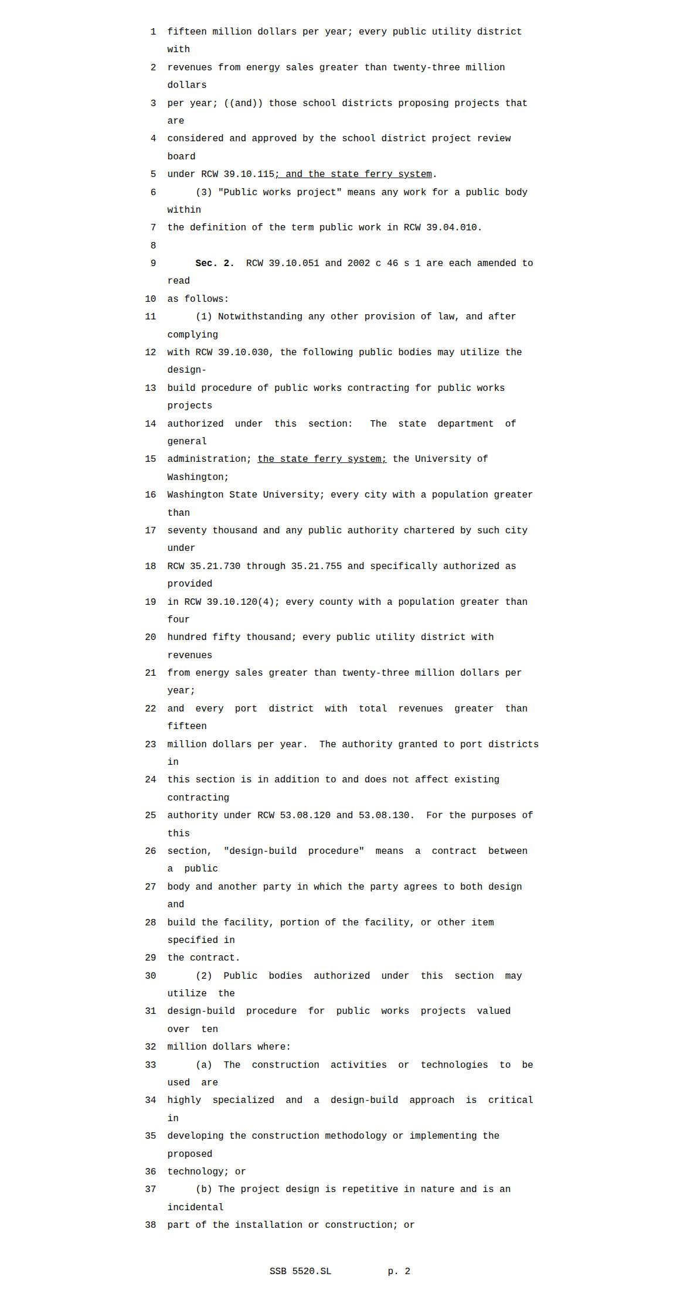fifteen million dollars per year; every public utility district with
revenues from energy sales greater than twenty-three million dollars
per year; ((and)) those school districts proposing projects that are
considered and approved by the school district project review board
under RCW 39.10.115; and the state ferry system.
(3) "Public works project" means any work for a public body within
the definition of the term public work in RCW 39.04.010.
Sec. 2. RCW 39.10.051 and 2002 c 46 s 1 are each amended to read
as follows:
(1) Notwithstanding any other provision of law, and after complying
with RCW 39.10.030, the following public bodies may utilize the design-
build procedure of public works contracting for public works projects
authorized under this section: The state department of general
administration; the state ferry system; the University of Washington;
Washington State University; every city with a population greater than
seventy thousand and any public authority chartered by such city under
RCW 35.21.730 through 35.21.755 and specifically authorized as provided
in RCW 39.10.120(4); every county with a population greater than four
hundred fifty thousand; every public utility district with revenues
from energy sales greater than twenty-three million dollars per year;
and every port district with total revenues greater than fifteen
million dollars per year. The authority granted to port districts in
this section is in addition to and does not affect existing contracting
authority under RCW 53.08.120 and 53.08.130. For the purposes of this
section, "design-build procedure" means a contract between a public
body and another party in which the party agrees to both design and
build the facility, portion of the facility, or other item specified in
the contract.
(2) Public bodies authorized under this section may utilize the
design-build procedure for public works projects valued over ten
million dollars where:
(a) The construction activities or technologies to be used are
highly specialized and a design-build approach is critical in
developing the construction methodology or implementing the proposed
technology; or
(b) The project design is repetitive in nature and is an incidental
part of the installation or construction; or
SSB 5520.SL p. 2